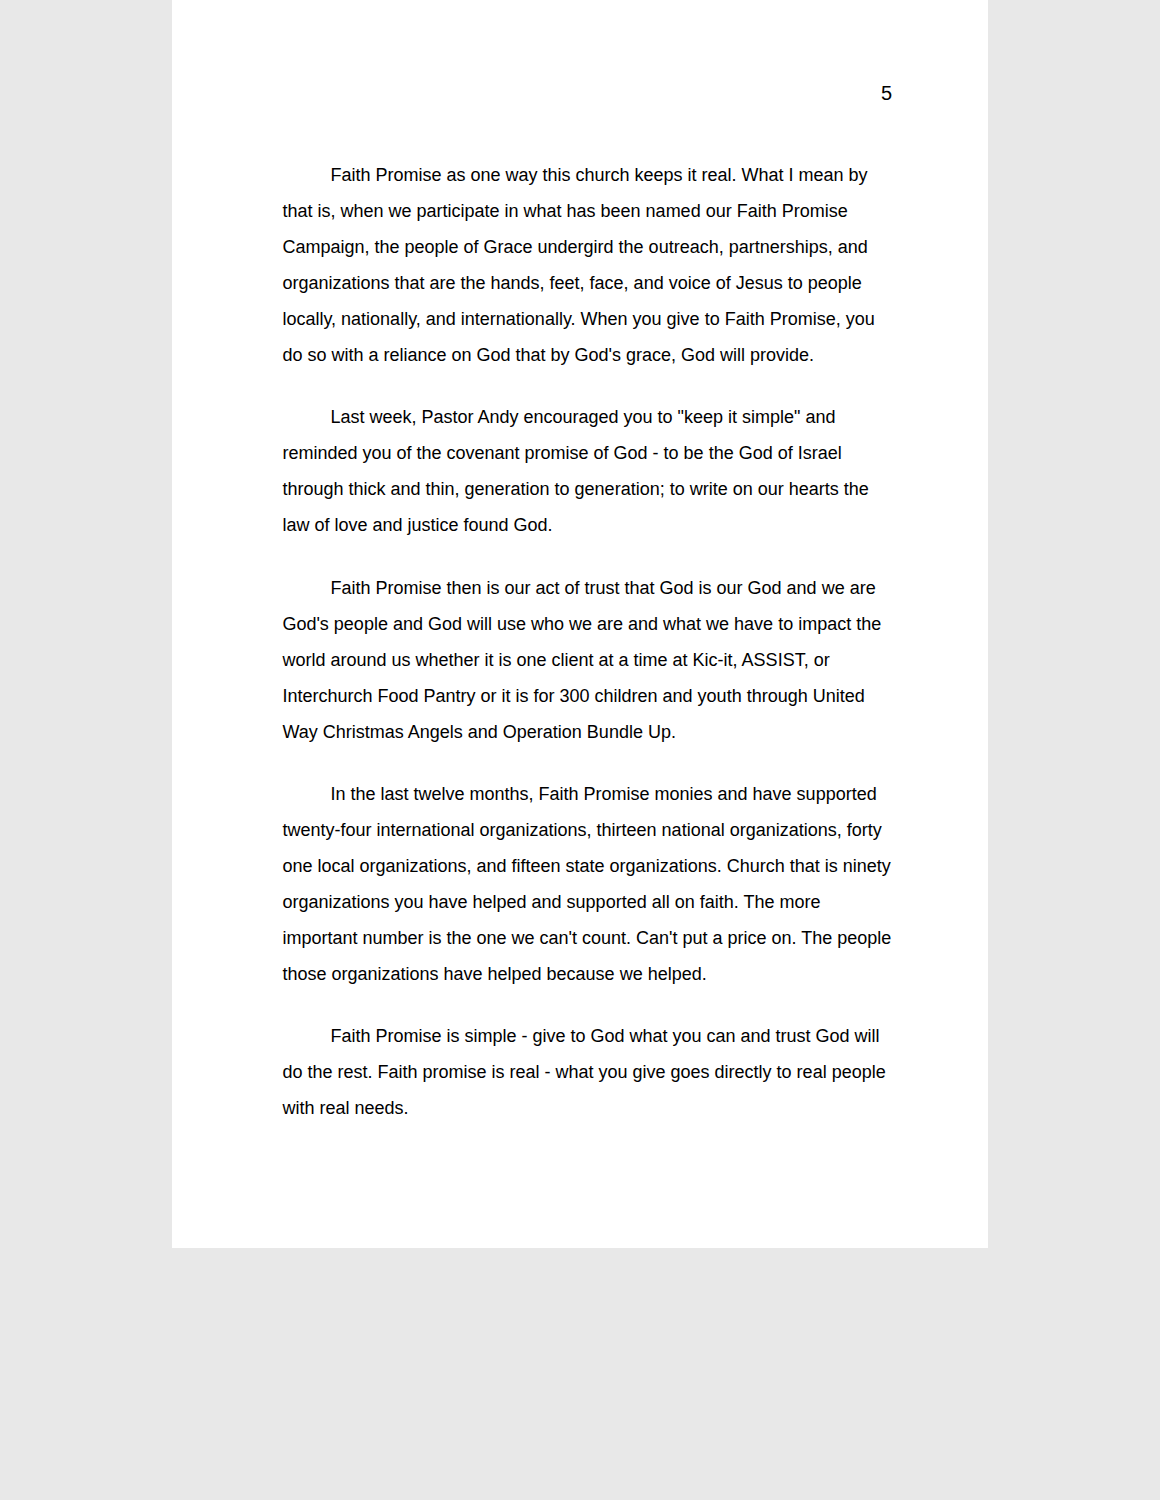5
Faith Promise as one way this church keeps it real. What I mean by that is, when we participate in what has been named our Faith Promise Campaign, the people of Grace undergird the outreach, partnerships, and organizations that are the hands, feet, face, and voice of Jesus to people locally, nationally, and internationally. When you give to Faith Promise, you do so with a reliance on God that by God's grace, God will provide.
Last week, Pastor Andy encouraged you to "keep it simple" and reminded you of the covenant promise of God - to be the God of Israel through thick and thin, generation to generation; to write on our hearts the law of love and justice found God.
Faith Promise then is our act of trust that God is our God and we are God's people and God will use who we are and what we have to impact the world around us whether it is one client at a time at Kic-it, ASSIST, or Interchurch Food Pantry or it is for 300 children and youth through United Way Christmas Angels and Operation Bundle Up.
In the last twelve months, Faith Promise monies and have supported twenty-four international organizations, thirteen national organizations, forty one local organizations, and fifteen state organizations. Church that is ninety organizations you have helped and supported all on faith. The more important number is the one we can't count. Can't put a price on. The people those organizations have helped because we helped.
Faith Promise is simple - give to God what you can and trust God will do the rest. Faith promise is real - what you give goes directly to real people with real needs.